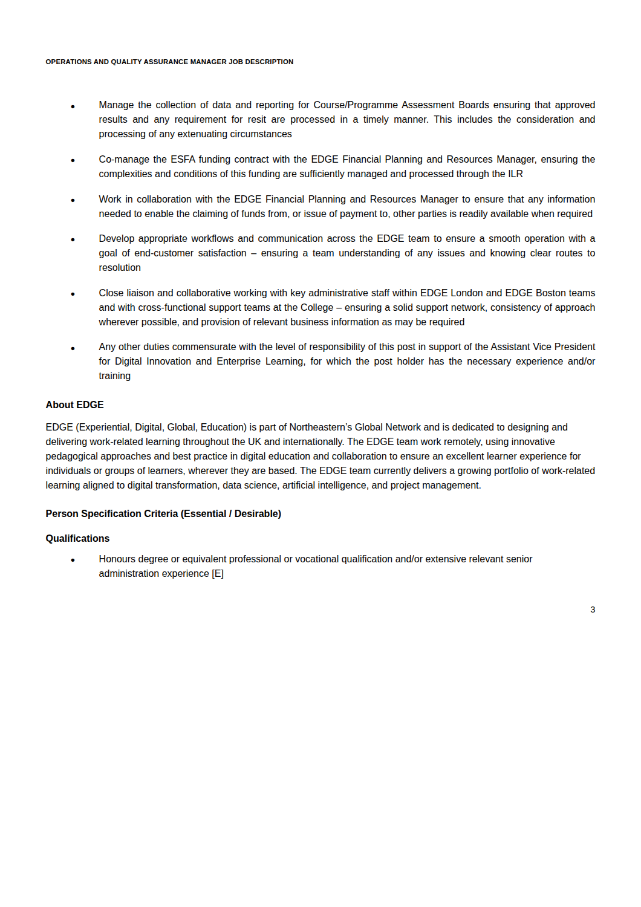OPERATIONS AND QUALITY ASSURANCE MANAGER JOB DESCRIPTION
Manage the collection of data and reporting for Course/Programme Assessment Boards ensuring that approved results and any requirement for resit are processed in a timely manner. This includes the consideration and processing of any extenuating circumstances
Co-manage the ESFA funding contract with the EDGE Financial Planning and Resources Manager, ensuring the complexities and conditions of this funding are sufficiently managed and processed through the ILR
Work in collaboration with the EDGE Financial Planning and Resources Manager to ensure that any information needed to enable the claiming of funds from, or issue of payment to, other parties is readily available when required
Develop appropriate workflows and communication across the EDGE team to ensure a smooth operation with a goal of end-customer satisfaction – ensuring a team understanding of any issues and knowing clear routes to resolution
Close liaison and collaborative working with key administrative staff within EDGE London and EDGE Boston teams and with cross-functional support teams at the College – ensuring a solid support network, consistency of approach wherever possible, and provision of relevant business information as may be required
Any other duties commensurate with the level of responsibility of this post in support of the Assistant Vice President for Digital Innovation and Enterprise Learning, for which the post holder has the necessary experience and/or training
About EDGE
EDGE (Experiential, Digital, Global, Education) is part of Northeastern’s Global Network and is dedicated to designing and delivering work-related learning throughout the UK and internationally. The EDGE team work remotely, using innovative pedagogical approaches and best practice in digital education and collaboration to ensure an excellent learner experience for individuals or groups of learners, wherever they are based. The EDGE team currently delivers a growing portfolio of work-related learning aligned to digital transformation, data science, artificial intelligence, and project management.
Person Specification Criteria (Essential / Desirable)
Qualifications
Honours degree or equivalent professional or vocational qualification and/or extensive relevant senior administration experience [E]
3